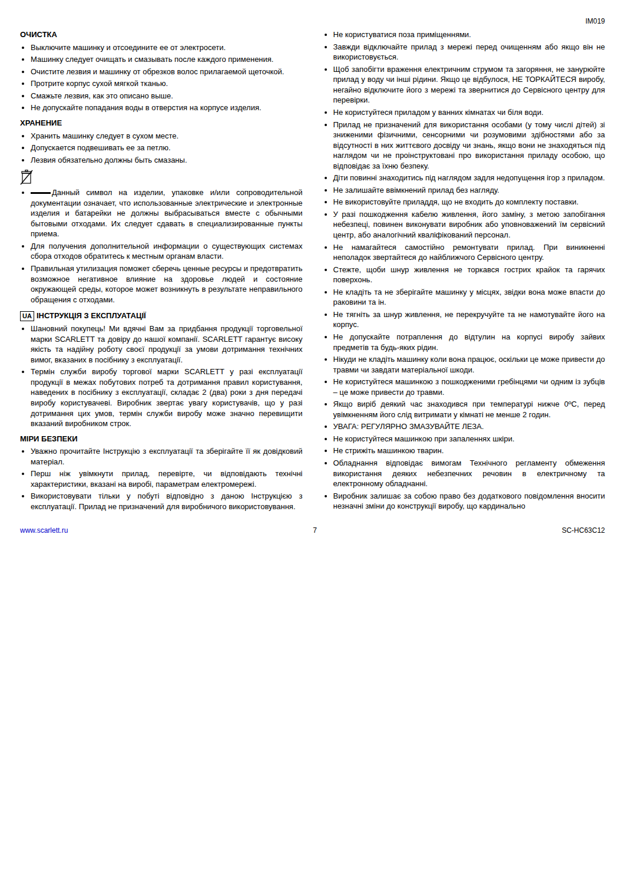IM019
Очистка
Выключите машинку и отсоедините ее от электросети.
Машинку следует очищать и смазывать после каждого применения.
Очистите лезвия и машинку от обрезков волос прилагаемой щеточкой.
Протрите корпус сухой мягкой тканью.
Смажьте лезвия, как это описано выше.
Не допускайте попадания воды в отверстия на корпусе изделия.
Хранение
Хранить машинку следует в сухом месте.
Допускается подвешивать ее за петлю.
Лезвия обязательно должны быть смазаны.
Данный символ на изделии, упаковке и/или сопроводительной документации означает, что использованные электрические и электронные изделия и батарейки не должны выбрасываться вместе с обычными бытовыми отходами. Их следует сдавать в специализированные пункты приема.
Для получения дополнительной информации о существующих системах сбора отходов обратитесь к местным органам власти.
Правильная утилизация поможет сберечь ценные ресурсы и предотвратить возможное негативное влияние на здоровье людей и состояние окружающей среды, которое может возникнуть в результате неправильного обращения с отходами.
UAІНСТРУКЦІЯ З ЕКСПЛУАТАЦІЇ
Шановний покупець! Ми вдячні Вам за придбання продукції торговельної марки SCARLETT та довіру до нашої компанії. SCARLETT гарантує високу якість та надійну роботу своєї продукції за умови дотримання технічних вимог, вказаних в посібнику з експлуатації.
Термін служби виробу торгової марки SCARLETT у разі експлуатації продукції в межах побутових потреб та дотримання правил користування, наведених в посібнику з експлуатації, складає 2 (два) роки з дня передачі виробу користувачеві. Виробник звертає увагу користувачів, що у разі дотримання цих умов, термін служби виробу може значно перевищити вказаний виробником строк.
Міри безпеки
Уважно прочитайте Інструкцію з експлуатації та зберігайте її як довідковий матеріал.
Перш ніж увімкнути прилад, перевірте, чи відповідають технічні характеристики, вказані на виробі, параметрам електромережі.
Використовувати тільки у побуті відповідно з даною Інструкцією з експлуатації. Прилад не призначений для виробничого використовування.
Не користуватися поза приміщеннями.
Завжди відключайте прилад з мережі перед очищенням або якщо він не використовується.
Щоб запобігти враження електричним струмом та загоряння, не занурюйте прилад у воду чи інші рідини. Якщо це відбулося, НЕ ТОРКАЙТЕСЯ виробу, негайно відключите його з мережі та звернитися до Сервісного центру для перевірки.
Не користуйтеся приладом у ванних кімнатах чи біля води.
Прилад не призначений для використання особами (у тому числі дітей) зі зниженими фізичними, сенсорними чи розумовими здібностями або за відсутності в них життєвого досвіду чи знань, якщо вони не знаходяться під наглядом чи не проінструктовані про використання приладу особою, що відповідає за їхню безпеку.
Діти повинні знаходитись під наглядом задля недопущення ігор з приладом.
Не залишайте ввімкнений прилад без нагляду.
Не використовуйте приладдя, що не входить до комплекту поставки.
У разі пошкодження кабелю живлення, його заміну, з метою запобігання небезпеці, повинен виконувати виробник або уповноважений їм сервісний центр, або аналогічний кваліфікований персонал.
Не намагайтеся самостійно ремонтувати прилад. При виникненні неполадок звертайтеся до найближчого Сервісного центру.
Стежте, щоби шнур живлення не торкався гострих крайок та гарячих поверхонь.
Не кладіть та не зберігайте машинку у місцях, звідки вона може впасти до раковини та ін.
Не тягніть за шнур живлення, не перекручуйте та не намотувайте його на корпус.
Не допускайте потраплення до відтулин на корпусі виробу зайвих предметів та будь-яких рідин.
Нікуди не кладіть машинку коли вона працює, оскільки це може привести до травми чи завдати матеріальної шкоди.
Не користуйтеся машинкою з пошкодженими гребінцями чи одним із зубців – це може привести до травми.
Якщо виріб деякий час знаходився при температурі нижче 0ºС, перед увімкненням його слід витримати у кімнаті не менше 2 годин.
УВАГА: РЕГУЛЯРНО ЗМАЗУВАЙТЕ ЛЕЗА.
Не користуйтеся машинкою при запаленнях шкіри.
Не стрижіть машинкою тварин.
Обладнання відповідає вимогам Технічного регламенту обмеження використання деяких небезпечних речовин в електричному та електронному обладнанні.
Виробник залишає за собою право без додаткового повідомлення вносити незначні зміни до конструкції виробу, що кардинально
www.scarlett.ru 7 SC-HC63C12